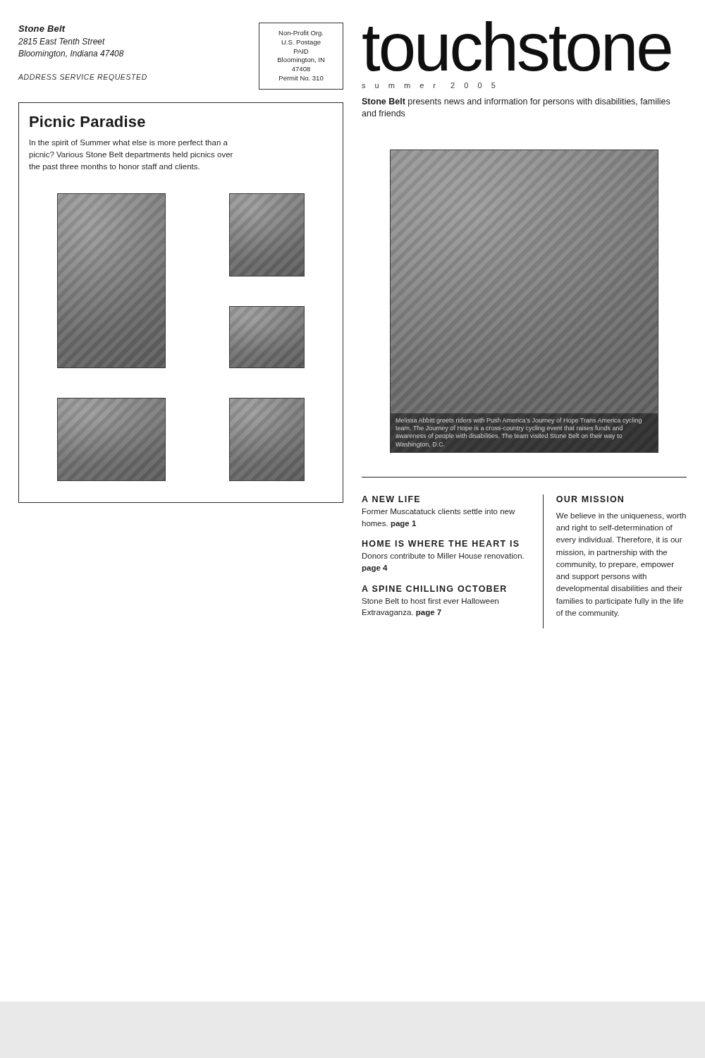Stone Belt
2815 East Tenth Street
Bloomington, Indiana 47408
Address Service Requested
Non-Profit Org.
U.S. Postage
PAID
Bloomington, IN
47408
Permit No. 310
Picnic Paradise
In the spirit of Summer what else is more perfect than a picnic? Various Stone Belt departments held picnics over the past three months to honor staff and clients.
touchstone
s u m m e r 2 0 0 5
Stone Belt presents news and information for persons with disabilities, families and friends
Melissa Abbitt greets riders with Push America’s Journey of Hope Trans America cycling team. The Journey of Hope is a cross-country cycling event that raises funds and awareness of people with disabilities. The team visited Stone Belt on their way to Washington, D.C.
A New Life
Former Muscatatuck clients settle into new homes. page 1
Home Is Where The Heart Is
Donors contribute to Miller House renovation. page 4
A Spine Chilling October
Stone Belt to host first ever Halloween Extravaganza. page 7
Our Mission
We believe in the uniqueness, worth and right to self-determination of every individual. Therefore, it is our mission, in partnership with the community, to prepare, empower and support persons with developmental disabilities and their families to participate fully in the life of the community.